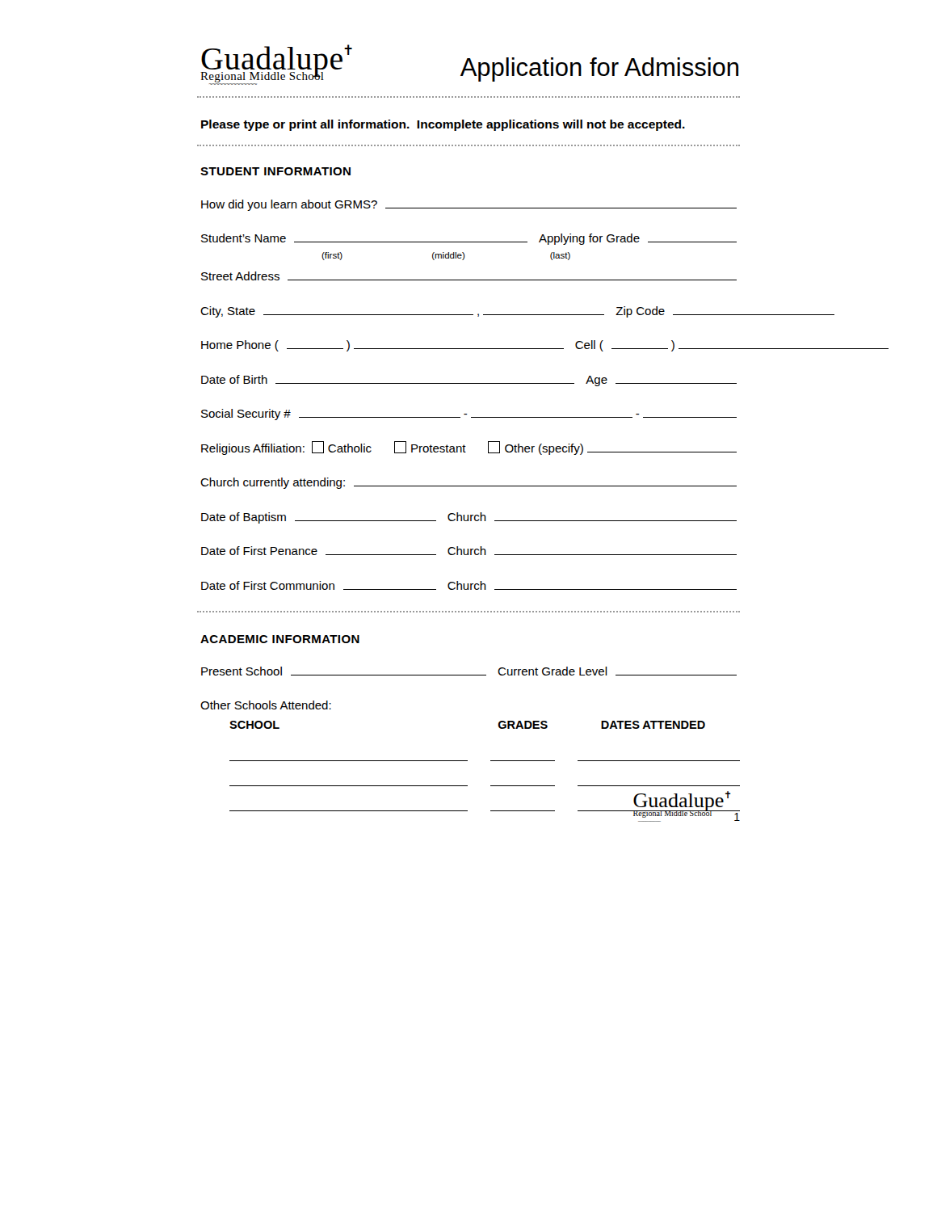Guadalupe✝
Regional Middle School
~~~~~~~~~~~~~~
Application for Admission
Please type or print all information. Incomplete applications will not be accepted.
STUDENT INFORMATION
How did you learn about GRMS?
Student’s Name Applying for Grade
(first) (middle) (last)
Street Address
City, State , Zip Code
Home Phone ( ) Cell ( )
Date of Birth Age
Social Security # - -
Religious Affiliation: Catholic Protestant Other (specify)
Church currently attending:
Date of Baptism Church
Date of First Penance Church
Date of First Communion Church
ACADEMIC INFORMATION
Present School Current Grade Level
Other Schools Attended:
| SCHOOL | GRADES | DATES ATTENDED |
| --- | --- | --- |
Guadalupe✝
Regional Middle School
~~~~~~~~~
1